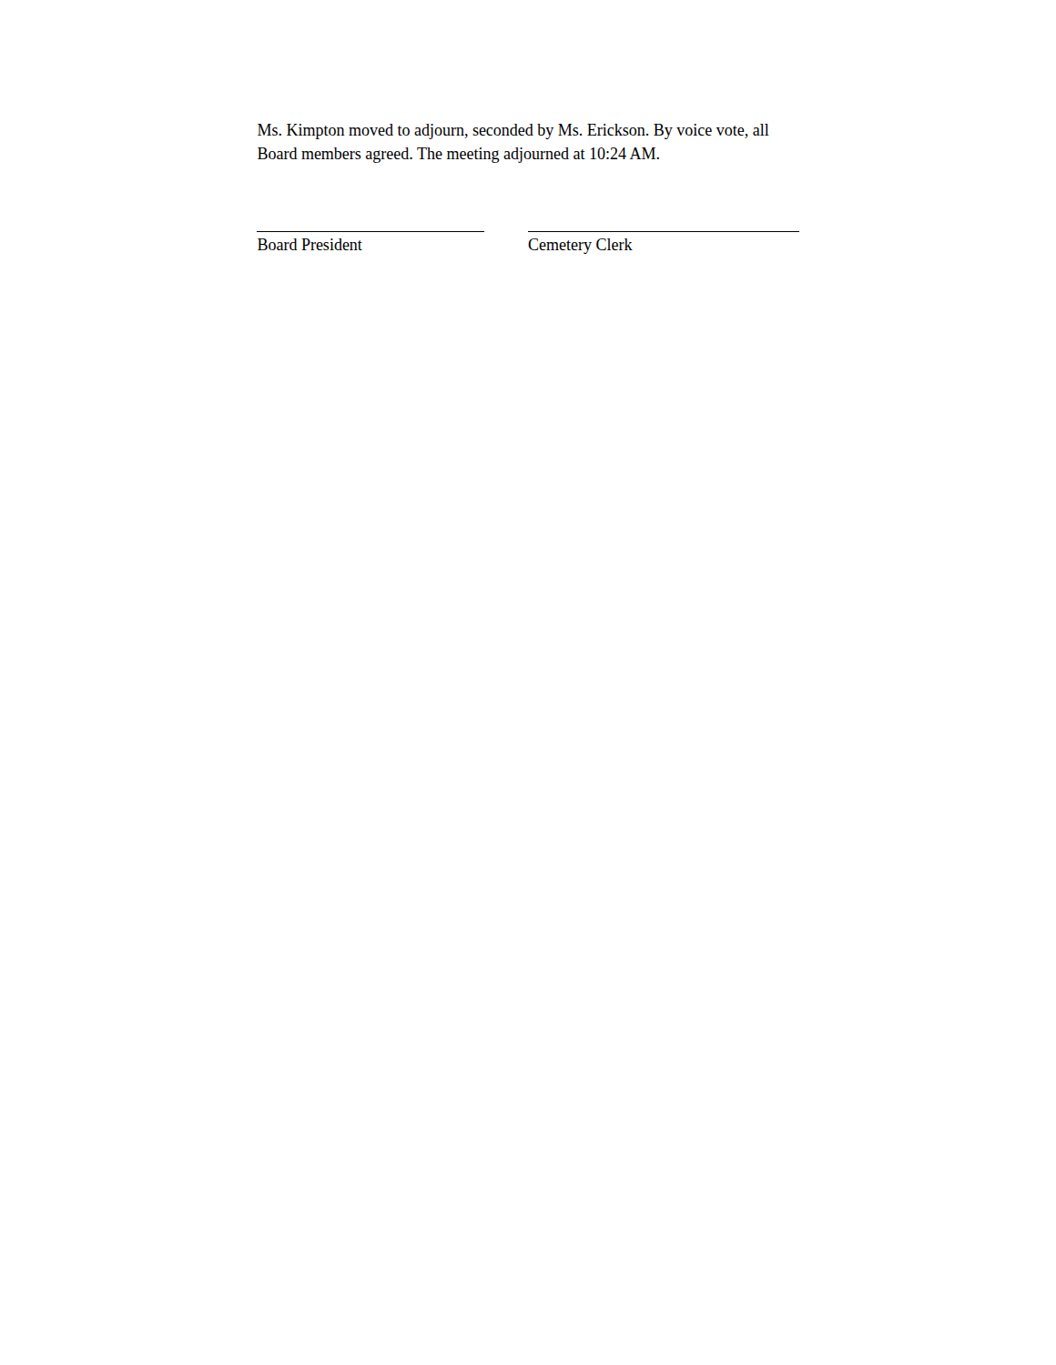Ms. Kimpton moved to adjourn, seconded by Ms. Erickson. By voice vote, all Board members agreed. The meeting adjourned at 10:24 AM.
| Board President | | Cemetery Clerk |